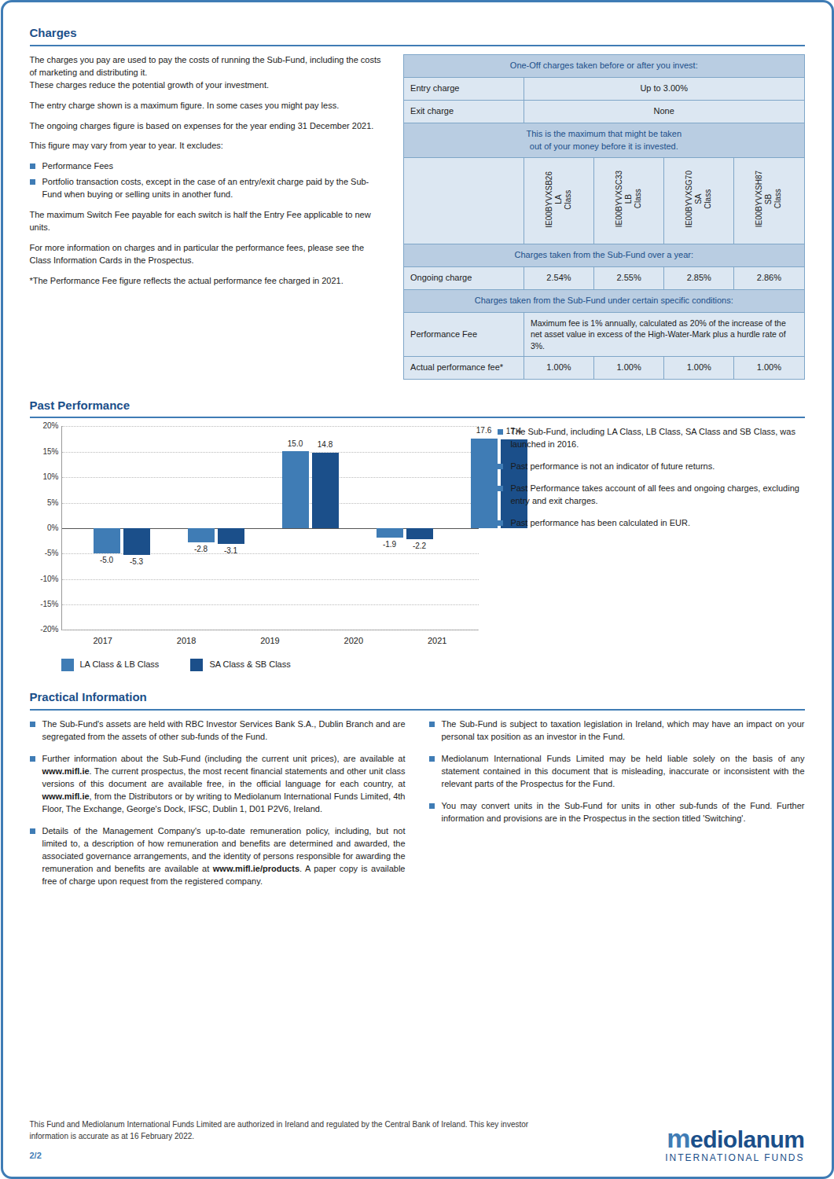Charges
The charges you pay are used to pay the costs of running the Sub-Fund, including the costs of marketing and distributing it.
These charges reduce the potential growth of your investment.
The entry charge shown is a maximum figure. In some cases you might pay less.
The ongoing charges figure is based on expenses for the year ending 31 December 2021.
This figure may vary from year to year. It excludes:
Performance Fees
Portfolio transaction costs, except in the case of an entry/exit charge paid by the Sub-Fund when buying or selling units in another fund.
The maximum Switch Fee payable for each switch is half the Entry Fee applicable to new units.
For more information on charges and in particular the performance fees, please see the Class Information Cards in the Prospectus.
*The Performance Fee figure reflects the actual performance fee charged in 2021.
| One-Off charges taken before or after you invest: |
| Entry charge | Up to 3.00% |
| Exit charge | None |
| This is the maximum that might be taken out of your money before it is invested. |
| | IE00BYVXSB26 LA Class | IE00BYVXSC33 LB Class | IE00BYVXSG70 SA Class | IE00BYVXSH87 SB Class |
| Charges taken from the Sub-Fund over a year: |
| Ongoing charge | 2.54% | 2.55% | 2.85% | 2.86% |
| Charges taken from the Sub-Fund under certain specific conditions: |
| Performance Fee | Maximum fee is 1% annually, calculated as 20% of the increase of the net asset value in excess of the High-Water-Mark plus a hurdle rate of 3%. |
| Actual performance fee* | 1.00% | 1.00% | 1.00% | 1.00% |
Past Performance
20%
15%
10%
5%
0%
-5%
-10%
-15%
-20%
-5.0
-5.3
-2.8
-3.1
15.0
14.8
-1.9
-2.2
17.6
17.4
2017 2018 2019 2020 2021
LA Class & LB Class SA Class & SB Class
The Sub-Fund, including LA Class, LB Class, SA Class and SB Class, was launched in 2016.
Past performance is not an indicator of future returns.
Past Performance takes account of all fees and ongoing charges, excluding entry and exit charges.
Past performance has been calculated in EUR.
Practical Information
The Sub-Fund's assets are held with RBC Investor Services Bank S.A., Dublin Branch and are segregated from the assets of other sub-funds of the Fund.
Further information about the Sub-Fund (including the current unit prices), are available at www.mifl.ie. The current prospectus, the most recent financial statements and other unit class versions of this document are available free, in the official language for each country, at www.mifl.ie, from the Distributors or by writing to Mediolanum International Funds Limited, 4th Floor, The Exchange, George's Dock, IFSC, Dublin 1, D01 P2V6, Ireland.
Details of the Management Company's up-to-date remuneration policy, including, but not limited to, a description of how remuneration and benefits are determined and awarded, the associated governance arrangements, and the identity of persons responsible for awarding the remuneration and benefits are available at www.mifl.ie/products. A paper copy is available free of charge upon request from the registered company.
The Sub-Fund is subject to taxation legislation in Ireland, which may have an impact on your personal tax position as an investor in the Fund.
Mediolanum International Funds Limited may be held liable solely on the basis of any statement contained in this document that is misleading, inaccurate or inconsistent with the relevant parts of the Prospectus for the Fund.
You may convert units in the Sub-Fund for units in other sub-funds of the Fund. Further information and provisions are in the Prospectus in the section titled 'Switching'.
This Fund and Mediolanum International Funds Limited are authorized in Ireland and regulated by the Central Bank of Ireland. This key investor information is accurate as at 16 February 2022.
2/2
mediolanum
INTERNATIONAL FUNDS